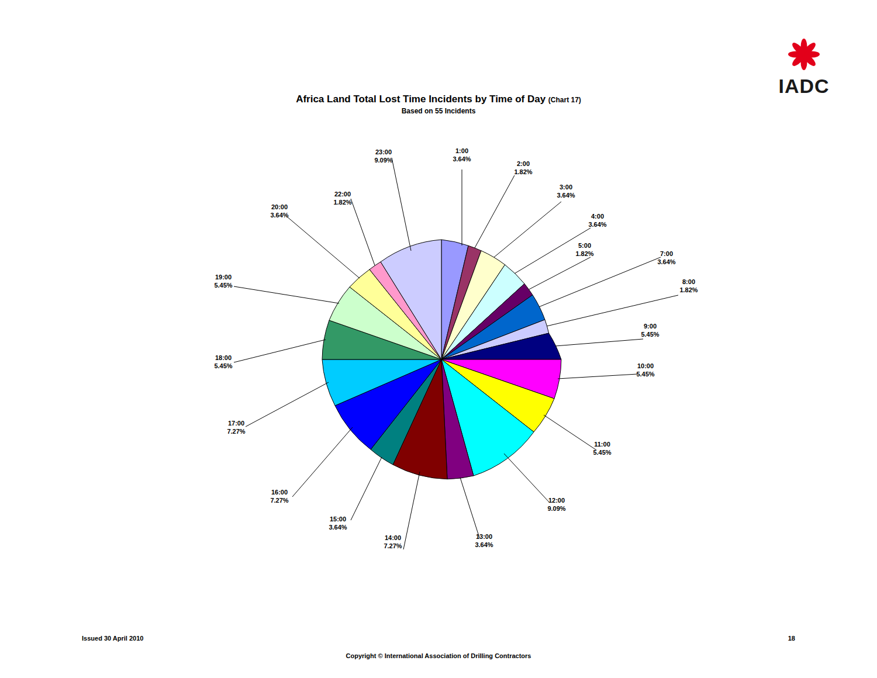IADC
Africa Land Total Lost Time Incidents by Time of Day (Chart 17)
Based on 55 Incidents
1:00 3.64% 2:00 1.82% 3:00 3.64% 4:00 3.64% 5:00 1.82% 7:00 3.64% 8:00 1.82% 9:00 5.45% 10:00 5.45% 11:00 5.45% 12:00 9.09% 13:00 3.64% 14:00 7.27% 15:00 3.64% 16:00 7.27% 17:00 7.27% 18:00 5.45% 19:00 5.45% 20:00 3.64% 22:00 1.82% 23:00 9.09%
Issued 30 April 2010
18
Copyright © International Association of Drilling Contractors